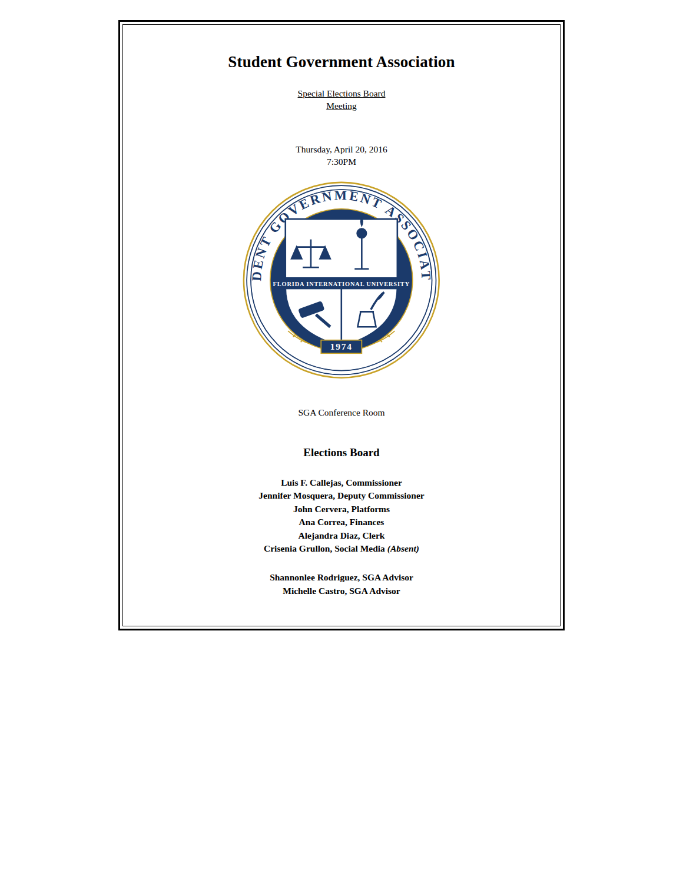Student Government Association
Special Elections Board Meeting
Thursday, April 20, 2016
7:30PM
STUDENT GOVERNMENT ASSOCIATION FLORIDA INTERNATIONAL UNIVERSITY 1974
SGA Conference Room
Elections Board
Luis F. Callejas, Commissioner
Jennifer Mosquera, Deputy Commissioner
John Cervera, Platforms
Ana Correa, Finances
Alejandra Diaz, Clerk
Crisenia Grullon, Social Media (Absent)
Shannonlee Rodriguez, SGA Advisor
Michelle Castro, SGA Advisor